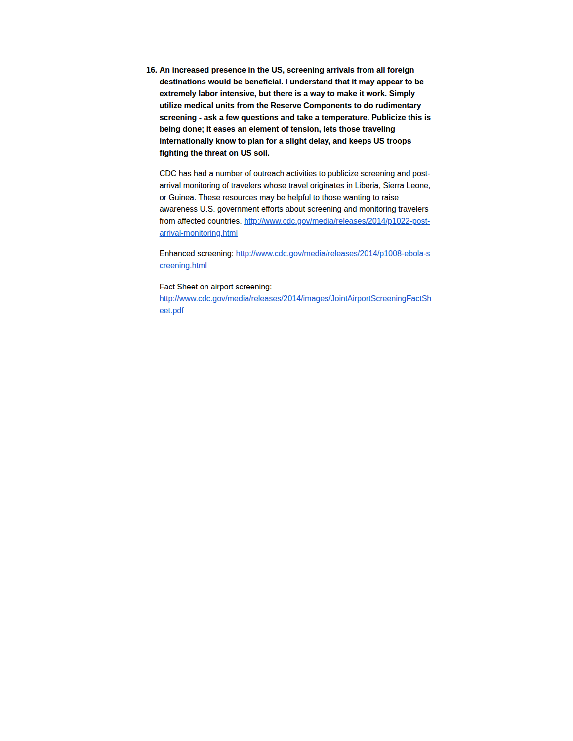An increased presence in the US, screening arrivals from all foreign destinations would be beneficial. I understand that it may appear to be extremely labor intensive, but there is a way to make it work. Simply utilize medical units from the Reserve Components to do rudimentary screening - ask a few questions and take a temperature. Publicize this is being done; it eases an element of tension, lets those traveling internationally know to plan for a slight delay, and keeps US troops fighting the threat on US soil.
CDC has had a number of outreach activities to publicize screening and post-arrival monitoring of travelers whose travel originates in Liberia, Sierra Leone, or Guinea. These resources may be helpful to those wanting to raise awareness U.S. government efforts about screening and monitoring travelers from affected countries. http://www.cdc.gov/media/releases/2014/p1022-post-arrival-monitoring.html
Enhanced screening: http://www.cdc.gov/media/releases/2014/p1008-ebola-screening.html
Fact Sheet on airport screening:
http://www.cdc.gov/media/releases/2014/images/JointAirportScreeningFactSheet.pdf